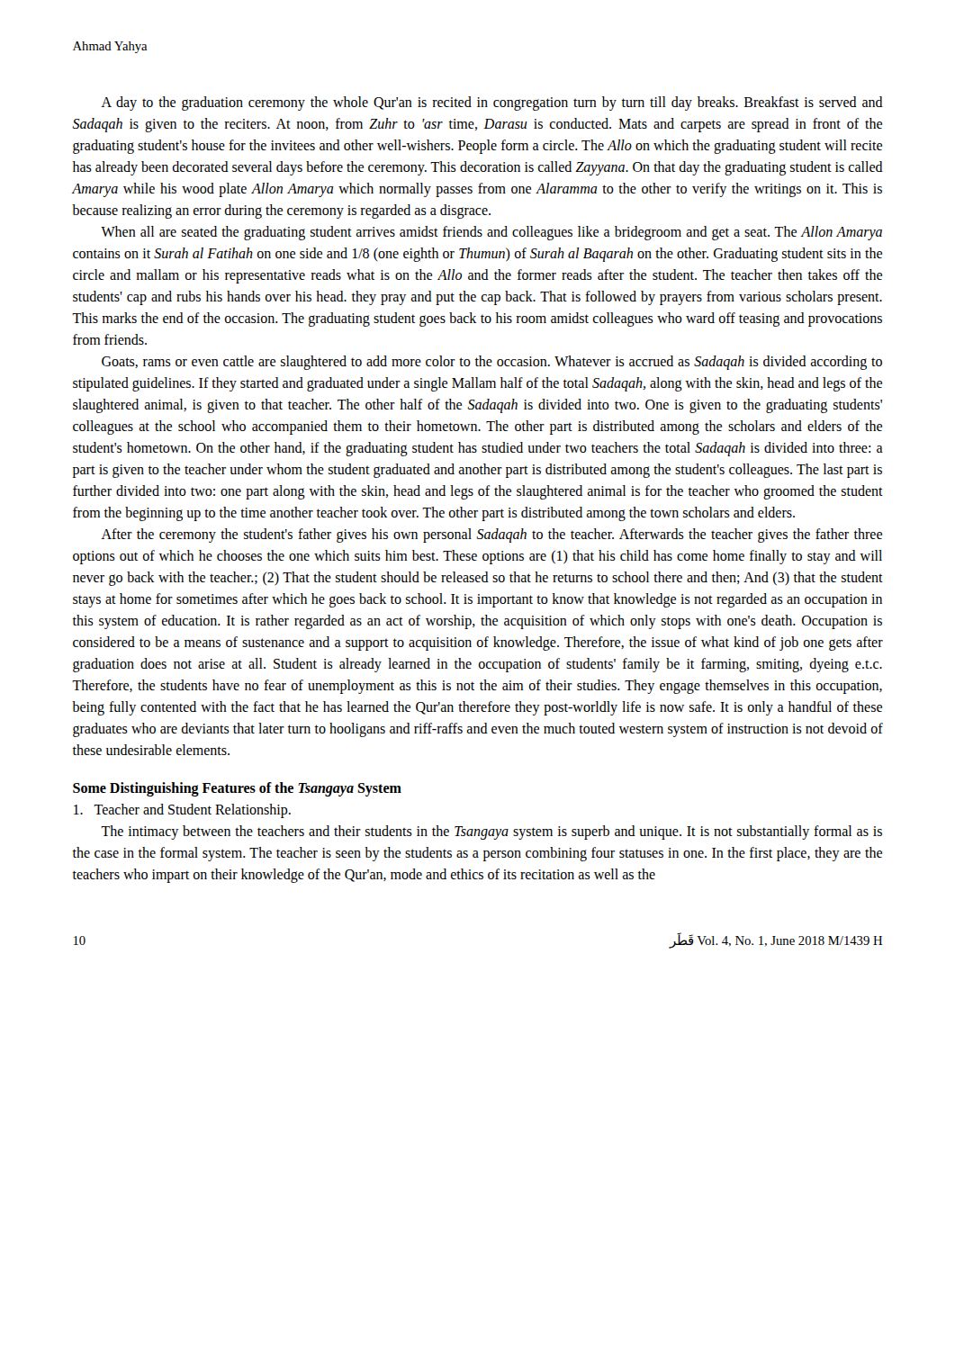Ahmad Yahya
A day to the graduation ceremony the whole Qur'an is recited in congregation turn by turn till day breaks. Breakfast is served and Sadaqah is given to the reciters. At noon, from Zuhr to 'asr time, Darasu is conducted. Mats and carpets are spread in front of the graduating student's house for the invitees and other well-wishers. People form a circle. The Allo on which the graduating student will recite has already been decorated several days before the ceremony. This decoration is called Zayyana. On that day the graduating student is called Amarya while his wood plate Allon Amarya which normally passes from one Alaramma to the other to verify the writings on it. This is because realizing an error during the ceremony is regarded as a disgrace.
When all are seated the graduating student arrives amidst friends and colleagues like a bridegroom and get a seat. The Allon Amarya contains on it Surah al Fatihah on one side and 1/8 (one eighth or Thumun) of Surah al Baqarah on the other. Graduating student sits in the circle and mallam or his representative reads what is on the Allo and the former reads after the student. The teacher then takes off the students' cap and rubs his hands over his head. they pray and put the cap back. That is followed by prayers from various scholars present. This marks the end of the occasion. The graduating student goes back to his room amidst colleagues who ward off teasing and provocations from friends.
Goats, rams or even cattle are slaughtered to add more color to the occasion. Whatever is accrued as Sadaqah is divided according to stipulated guidelines. If they started and graduated under a single Mallam half of the total Sadaqah, along with the skin, head and legs of the slaughtered animal, is given to that teacher. The other half of the Sadaqah is divided into two. One is given to the graduating students' colleagues at the school who accompanied them to their hometown. The other part is distributed among the scholars and elders of the student's hometown. On the other hand, if the graduating student has studied under two teachers the total Sadaqah is divided into three: a part is given to the teacher under whom the student graduated and another part is distributed among the student's colleagues. The last part is further divided into two: one part along with the skin, head and legs of the slaughtered animal is for the teacher who groomed the student from the beginning up to the time another teacher took over. The other part is distributed among the town scholars and elders.
After the ceremony the student's father gives his own personal Sadaqah to the teacher. Afterwards the teacher gives the father three options out of which he chooses the one which suits him best. These options are (1) that his child has come home finally to stay and will never go back with the teacher.; (2) That the student should be released so that he returns to school there and then; And (3) that the student stays at home for sometimes after which he goes back to school. It is important to know that knowledge is not regarded as an occupation in this system of education. It is rather regarded as an act of worship, the acquisition of which only stops with one's death. Occupation is considered to be a means of sustenance and a support to acquisition of knowledge. Therefore, the issue of what kind of job one gets after graduation does not arise at all. Student is already learned in the occupation of students' family be it farming, smiting, dyeing e.t.c. Therefore, the students have no fear of unemployment as this is not the aim of their studies. They engage themselves in this occupation, being fully contented with the fact that he has learned the Qur'an therefore they post-worldly life is now safe. It is only a handful of these graduates who are deviants that later turn to hooligans and riff-raffs and even the much touted western system of instruction is not devoid of these undesirable elements.
Some Distinguishing Features of the Tsangaya System
1. Teacher and Student Relationship.
The intimacy between the teachers and their students in the Tsangaya system is superb and unique. It is not substantially formal as is the case in the formal system. The teacher is seen by the students as a person combining four statuses in one. In the first place, they are the teachers who impart on their knowledge of the Qur'an, mode and ethics of its recitation as well as the
10
قَطَر Vol. 4, No. 1, June 2018 M/1439 H